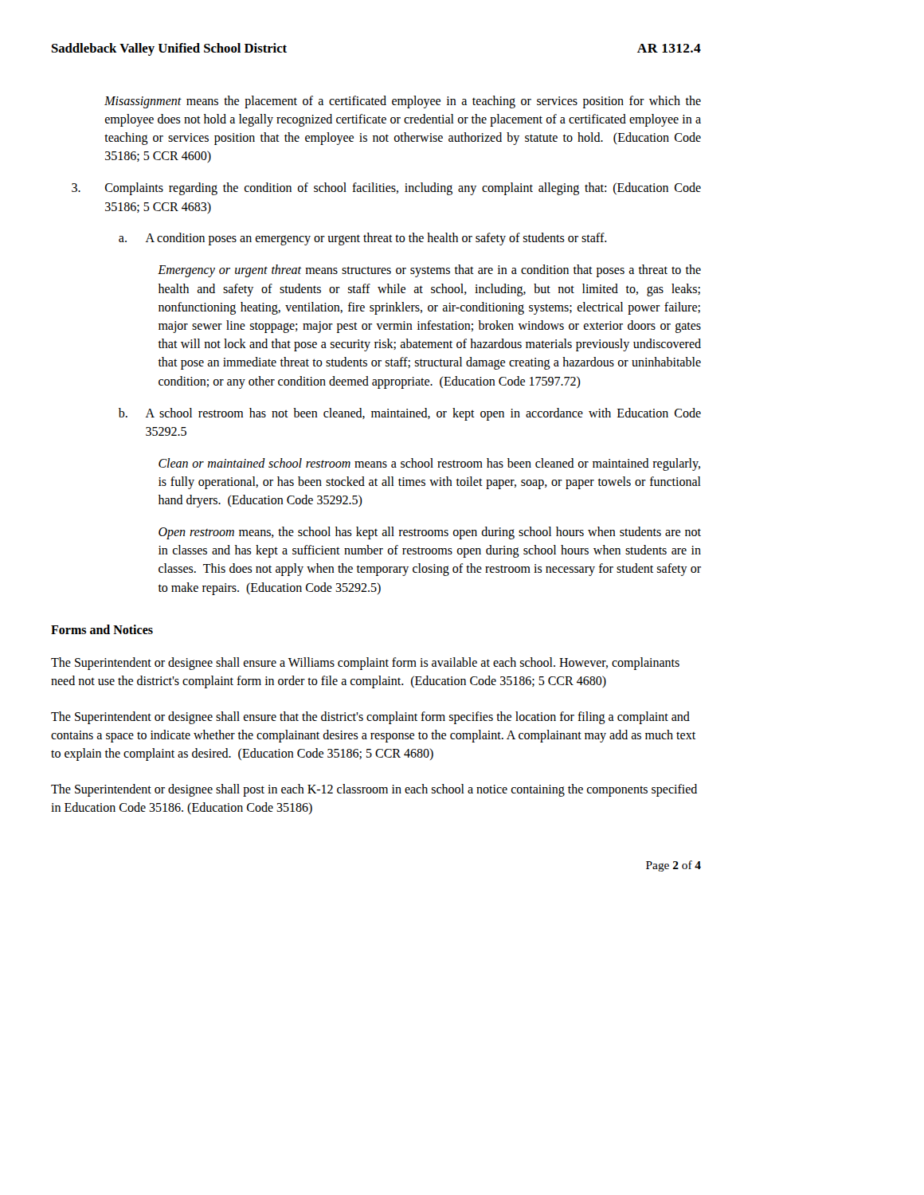Saddleback Valley Unified School District AR 1312.4
Misassignment means the placement of a certificated employee in a teaching or services position for which the employee does not hold a legally recognized certificate or credential or the placement of a certificated employee in a teaching or services position that the employee is not otherwise authorized by statute to hold. (Education Code 35186; 5 CCR 4600)
3. Complaints regarding the condition of school facilities, including any complaint alleging that: (Education Code 35186; 5 CCR 4683)
a. A condition poses an emergency or urgent threat to the health or safety of students or staff.
Emergency or urgent threat means structures or systems that are in a condition that poses a threat to the health and safety of students or staff while at school, including, but not limited to, gas leaks; nonfunctioning heating, ventilation, fire sprinklers, or air-conditioning systems; electrical power failure; major sewer line stoppage; major pest or vermin infestation; broken windows or exterior doors or gates that will not lock and that pose a security risk; abatement of hazardous materials previously undiscovered that pose an immediate threat to students or staff; structural damage creating a hazardous or uninhabitable condition; or any other condition deemed appropriate. (Education Code 17597.72)
b. A school restroom has not been cleaned, maintained, or kept open in accordance with Education Code 35292.5
Clean or maintained school restroom means a school restroom has been cleaned or maintained regularly, is fully operational, or has been stocked at all times with toilet paper, soap, or paper towels or functional hand dryers. (Education Code 35292.5)
Open restroom means, the school has kept all restrooms open during school hours when students are not in classes and has kept a sufficient number of restrooms open during school hours when students are in classes. This does not apply when the temporary closing of the restroom is necessary for student safety or to make repairs. (Education Code 35292.5)
Forms and Notices
The Superintendent or designee shall ensure a Williams complaint form is available at each school. However, complainants need not use the district's complaint form in order to file a complaint. (Education Code 35186; 5 CCR 4680)
The Superintendent or designee shall ensure that the district's complaint form specifies the location for filing a complaint and contains a space to indicate whether the complainant desires a response to the complaint. A complainant may add as much text to explain the complaint as desired. (Education Code 35186; 5 CCR 4680)
The Superintendent or designee shall post in each K-12 classroom in each school a notice containing the components specified in Education Code 35186. (Education Code 35186)
Page 2 of 4